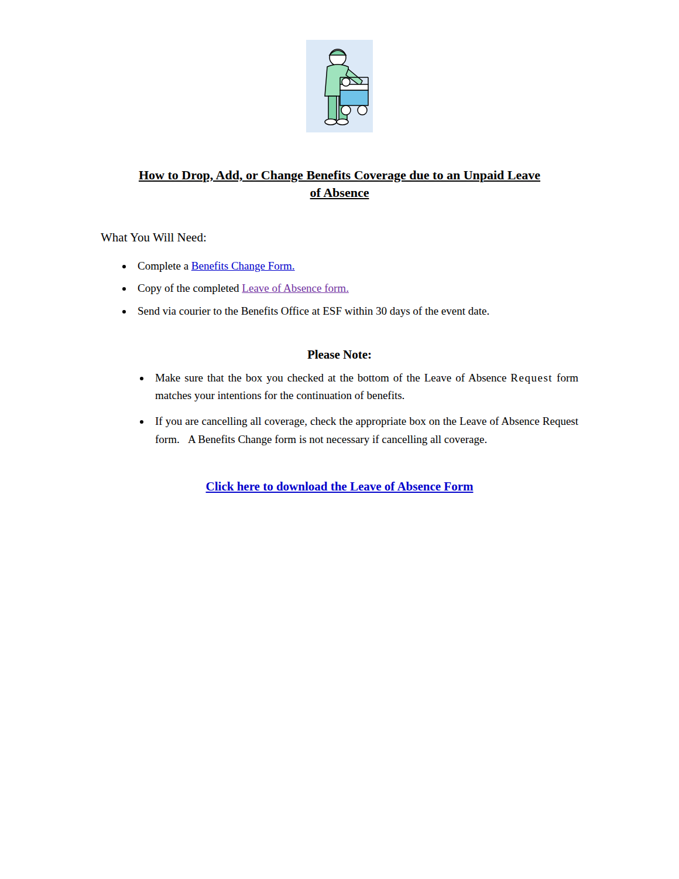How to Drop, Add, or Change Benefits Coverage due to an Unpaid Leave of Absence
What You Will Need:
Complete a Benefits Change Form.
Copy of the completed Leave of Absence form.
Send via courier to the Benefits Office at ESF within 30 days of the event date.
Please Note:
Make sure that the box you checked at the bottom of the Leave of Absence Request form matches your intentions for the continuation of benefits.
If you are cancelling all coverage, check the appropriate box on the Leave of Absence Request form. A Benefits Change form is not necessary if cancelling all coverage.
Click here to download the Leave of Absence Form